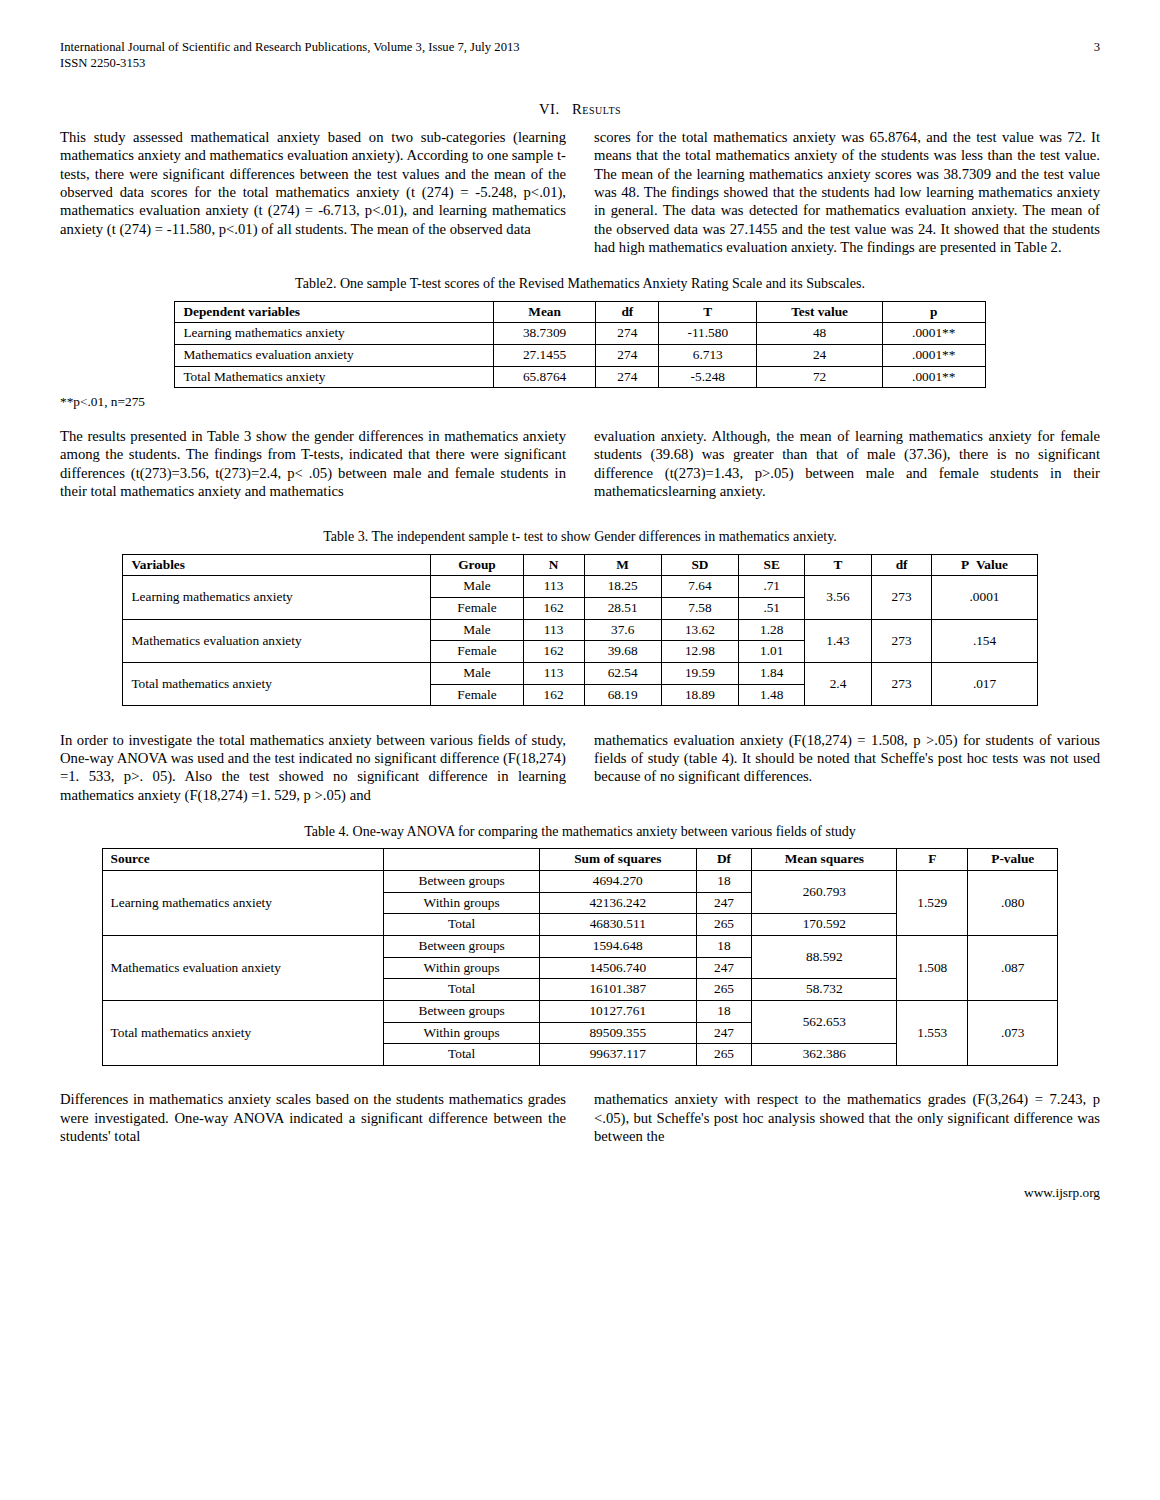International Journal of Scientific and Research Publications, Volume 3, Issue 7, July 2013
ISSN 2250-3153 3
VI. Results
This study assessed mathematical anxiety based on two sub-categories (learning mathematics anxiety and mathematics evaluation anxiety). According to one sample t-tests, there were significant differences between the test values and the mean of the observed data scores for the total mathematics anxiety (t (274) = -5.248, p<.01), mathematics evaluation anxiety (t (274) = -6.713, p<.01), and learning mathematics anxiety (t (274) = -11.580, p<.01) of all students. The mean of the observed data
scores for the total mathematics anxiety was 65.8764, and the test value was 72. It means that the total mathematics anxiety of the students was less than the test value. The mean of the learning mathematics anxiety scores was 38.7309 and the test value was 48. The findings showed that the students had low learning mathematics anxiety in general. The data was detected for mathematics evaluation anxiety. The mean of the observed data was 27.1455 and the test value was 24. It showed that the students had high mathematics evaluation anxiety. The findings are presented in Table 2.
Table2. One sample T-test scores of the Revised Mathematics Anxiety Rating Scale and its Subscales.
| Dependent variables | Mean | df | T | Test value | p |
| --- | --- | --- | --- | --- | --- |
| Learning mathematics anxiety | 38.7309 | 274 | -11.580 | 48 | .0001** |
| Mathematics evaluation anxiety | 27.1455 | 274 | 6.713 | 24 | .0001** |
| Total Mathematics anxiety | 65.8764 | 274 | -5.248 | 72 | .0001** |
**p<.01, n=275
The results presented in Table 3 show the gender differences in mathematics anxiety among the students. The findings from T-tests, indicated that there were significant differences (t(273)=3.56, t(273)=2.4, p< .05) between male and female students in their total mathematics anxiety and mathematics
evaluation anxiety. Although, the mean of learning mathematics anxiety for female students (39.68) was greater than that of male (37.36), there is no significant difference (t(273)=1.43, p>.05) between male and female students in their mathematicslearning anxiety.
Table 3. The independent sample t- test to show Gender differences in mathematics anxiety.
| Variables | Group | N | M | SD | SE | T | df | P Value |
| --- | --- | --- | --- | --- | --- | --- | --- | --- |
| Learning mathematics anxiety | Male | 113 | 18.25 | 7.64 | .71 | 3.56 | 273 | .0001 |
| Female | 162 | 28.51 | 7.58 | .51 |
| Mathematics evaluation anxiety | Male | 113 | 37.6 | 13.62 | 1.28 | 1.43 | 273 | .154 |
| Female | 162 | 39.68 | 12.98 | 1.01 |
| Total mathematics anxiety | Male | 113 | 62.54 | 19.59 | 1.84 | 2.4 | 273 | .017 |
| Female | 162 | 68.19 | 18.89 | 1.48 |
In order to investigate the total mathematics anxiety between various fields of study, One-way ANOVA was used and the test indicated no significant difference (F(18,274) =1. 533, p>. 05). Also the test showed no significant difference in learning mathematics anxiety (F(18,274) =1. 529, p >.05) and
mathematics evaluation anxiety (F(18,274) = 1.508, p >.05) for students of various fields of study (table 4). It should be noted that Scheffe's post hoc tests was not used because of no significant differences.
Table 4. One-way ANOVA for comparing the mathematics anxiety between various fields of study
| Source | | Sum of squares | Df | Mean squares | F | P-value |
| --- | --- | --- | --- | --- | --- | --- |
| Learning mathematics anxiety | Between groups | 4694.270 | 18 | 260.793 | 1.529 | .080 |
| Within groups | 42136.242 | 247 |
| Total | 46830.511 | 265 | 170.592 |
| Mathematics evaluation anxiety | Between groups | 1594.648 | 18 | 88.592 | 1.508 | .087 |
| Within groups | 14506.740 | 247 |
| Total | 16101.387 | 265 | 58.732 |
| Total mathematics anxiety | Between groups | 10127.761 | 18 | 562.653 | 1.553 | .073 |
| Within groups | 89509.355 | 247 |
| Total | 99637.117 | 265 | 362.386 |
Differences in mathematics anxiety scales based on the students mathematics grades were investigated. One-way ANOVA indicated a significant difference between the students' total
mathematics anxiety with respect to the mathematics grades (F(3,264) = 7.243, p <.05), but Scheffe's post hoc analysis showed that the only significant difference was between the
www.ijsrp.org